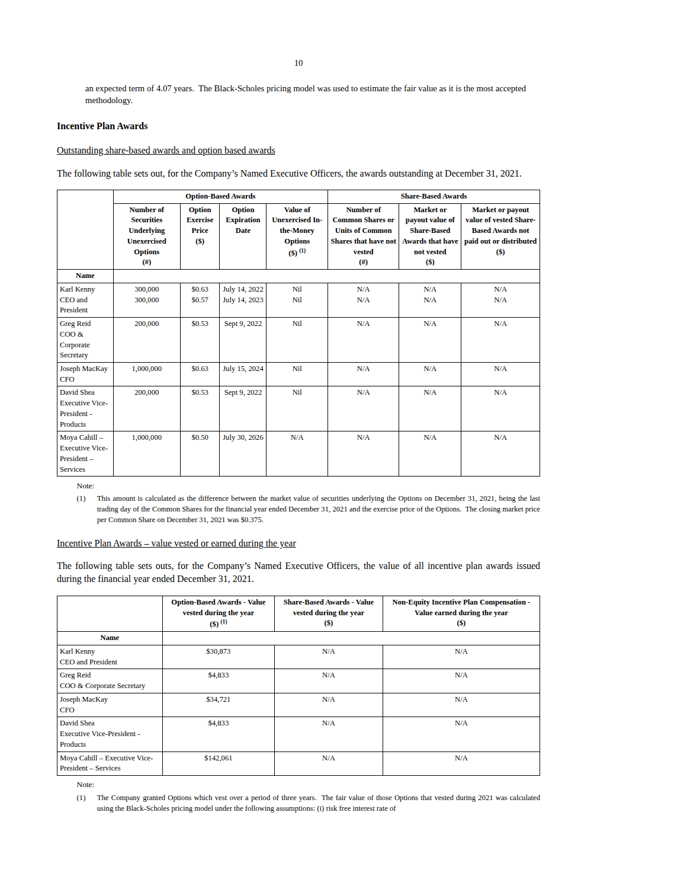10
an expected term of 4.07 years. The Black-Scholes pricing model was used to estimate the fair value as it is the most accepted methodology.
Incentive Plan Awards
Outstanding share-based awards and option based awards
The following table sets out, for the Company’s Named Executive Officers, the awards outstanding at December 31, 2021.
| | Option-Based Awards | Share-Based Awards |
| --- | --- | --- |
| Number of Securities Underlying Unexercised Options (#) | Option Exercise Price ($) | Option Expiration Date | Value of Unexercised In-the-Money Options ($) (1) | Number of Common Shares or Units of Common Shares that have not vested (#) | Market or payout value of Share-Based Awards that have not vested ($) | Market or payout value of vested Share-Based Awards not paid out or distributed ($) |
| Name | |
| Karl Kenny CEO and President | 300,000 300,000 | $0.63 $0.57 | July 14, 2022 July 14, 2023 | Nil Nil | N/A N/A | N/A N/A | N/A N/A |
| Greg Reid COO & Corporate Secretary | 200,000 | $0.53 | Sept 9, 2022 | Nil | N/A | N/A | N/A |
| Joseph MacKay CFO | 1,000,000 | $0.63 | July 15, 2024 | Nil | N/A | N/A | N/A |
| David Shea Executive Vice-President - Products | 200,000 | $0.53 | Sept 9, 2022 | Nil | N/A | N/A | N/A |
| Moya Cahill – Executive Vice-President – Services | 1,000,000 | $0.50 | July 30, 2026 | N/A | N/A | N/A | N/A |
Note:
(1) This amount is calculated as the difference between the market value of securities underlying the Options on December 31, 2021, being the last trading day of the Common Shares for the financial year ended December 31, 2021 and the exercise price of the Options. The closing market price per Common Share on December 31, 2021 was $0.375.
Incentive Plan Awards – value vested or earned during the year
The following table sets outs, for the Company’s Named Executive Officers, the value of all incentive plan awards issued during the financial year ended December 31, 2021.
| | Option-Based Awards - Value vested during the year ($) (1) | Share-Based Awards - Value vested during the year ($) | Non-Equity Incentive Plan Compensation - Value earned during the year ($) |
| --- | --- | --- | --- |
| Name | |
| Karl Kenny CEO and President | $30,873 | N/A | N/A |
| Greg Reid COO & Corporate Secretary | $4,833 | N/A | N/A |
| Joseph MacKay CFO | $34,721 | N/A | N/A |
| David Shea Executive Vice-President - Products | $4,833 | N/A | N/A |
| Moya Cahill – Executive Vice-President – Services | $142,061 | N/A | N/A |
Note:
(1) The Company granted Options which vest over a period of three years. The fair value of those Options that vested during 2021 was calculated using the Black-Scholes pricing model under the following assumptions: (i) risk free interest rate of